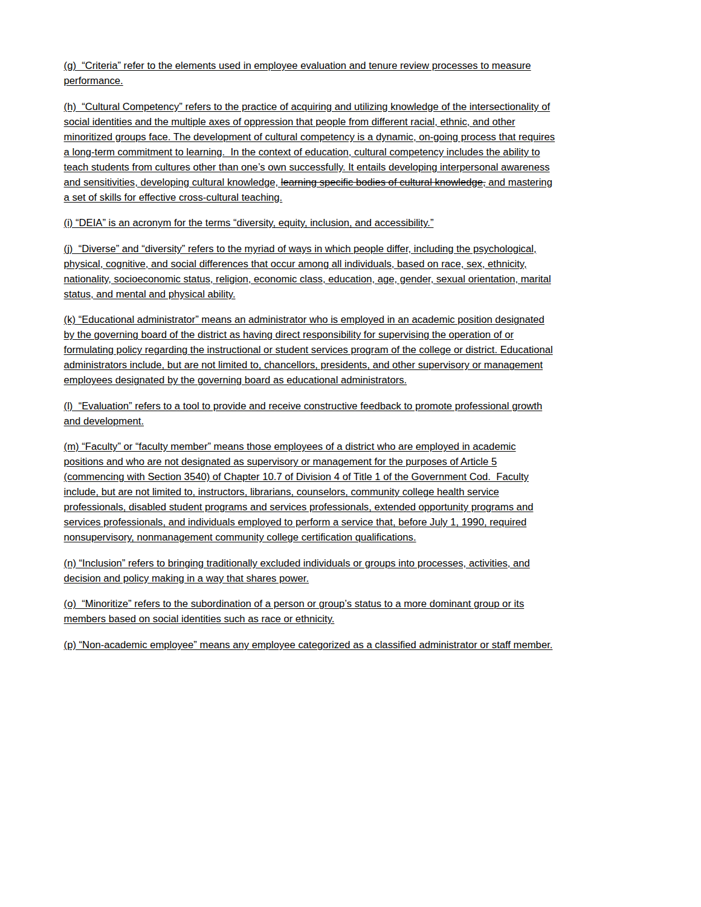(g) “Criteria” refer to the elements used in employee evaluation and tenure review processes to measure performance.
(h) “Cultural Competency” refers to the practice of acquiring and utilizing knowledge of the intersectionality of social identities and the multiple axes of oppression that people from different racial, ethnic, and other minoritized groups face. The development of cultural competency is a dynamic, on-going process that requires a long-term commitment to learning. In the context of education, cultural competency includes the ability to teach students from cultures other than one’s own successfully. It entails developing interpersonal awareness and sensitivities, developing cultural knowledge, learning specific bodies of cultural knowledge, and mastering a set of skills for effective cross-cultural teaching.
(i) “DEIA” is an acronym for the terms “diversity, equity, inclusion, and accessibility.”
(j) “Diverse” and “diversity” refers to the myriad of ways in which people differ, including the psychological, physical, cognitive, and social differences that occur among all individuals, based on race, sex, ethnicity, nationality, socioeconomic status, religion, economic class, education, age, gender, sexual orientation, marital status, and mental and physical ability.
(k) “Educational administrator” means an administrator who is employed in an academic position designated by the governing board of the district as having direct responsibility for supervising the operation of or formulating policy regarding the instructional or student services program of the college or district. Educational administrators include, but are not limited to, chancellors, presidents, and other supervisory or management employees designated by the governing board as educational administrators.
(l) “Evaluation” refers to a tool to provide and receive constructive feedback to promote professional growth and development.
(m) “Faculty” or “faculty member” means those employees of a district who are employed in academic positions and who are not designated as supervisory or management for the purposes of Article 5 (commencing with Section 3540) of Chapter 10.7 of Division 4 of Title 1 of the Government Cod. Faculty include, but are not limited to, instructors, librarians, counselors, community college health service professionals, disabled student programs and services professionals, extended opportunity programs and services professionals, and individuals employed to perform a service that, before July 1, 1990, required nonsupervisory, nonmanagement community college certification qualifications.
(n) “Inclusion” refers to bringing traditionally excluded individuals or groups into processes, activities, and decision and policy making in a way that shares power.
(o) “Minoritize” refers to the subordination of a person or group’s status to a more dominant group or its members based on social identities such as race or ethnicity.
(p) “Non-academic employee” means any employee categorized as a classified administrator or staff member.